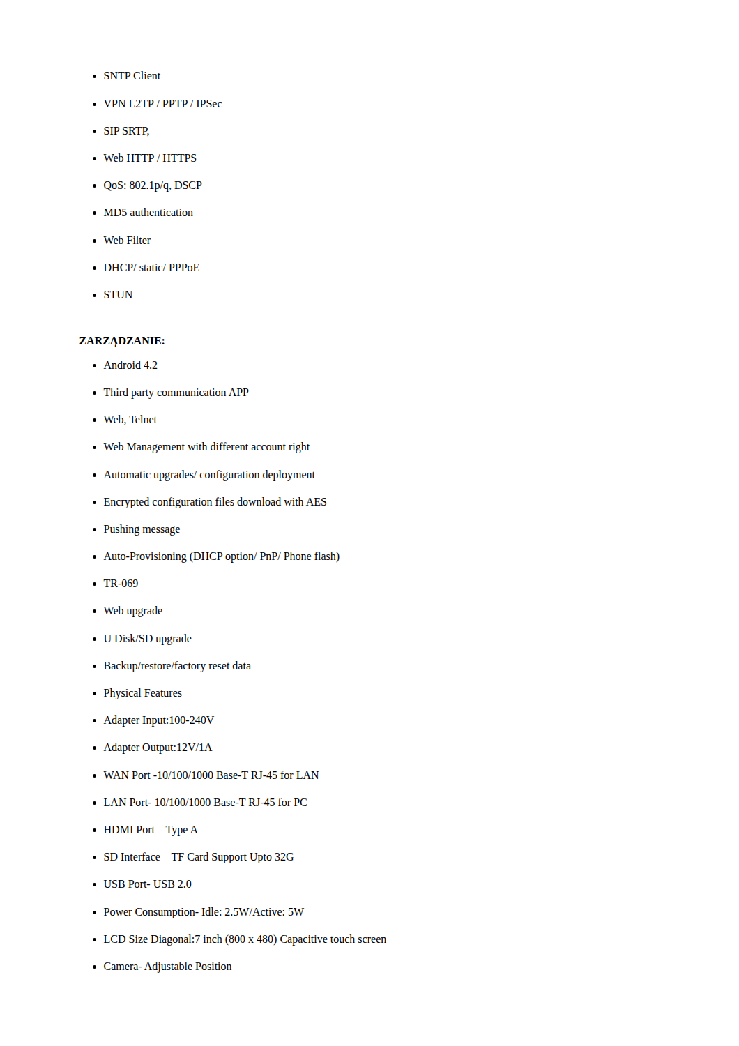SNTP Client
VPN L2TP / PPTP / IPSec
SIP SRTP,
Web HTTP / HTTPS
QoS: 802.1p/q, DSCP
MD5 authentication
Web Filter
DHCP/ static/ PPPoE
STUN
ZARZĄDZANIE:
Android 4.2
Third party communication APP
Web, Telnet
Web Management with different account right
Automatic upgrades/ configuration deployment
Encrypted configuration files download with AES
Pushing message
Auto-Provisioning (DHCP option/ PnP/ Phone flash)
TR-069
Web upgrade
U Disk/SD upgrade
Backup/restore/factory reset data
Physical Features
Adapter Input:100-240V
Adapter Output:12V/1A
WAN Port -10/100/1000 Base-T RJ-45 for LAN
LAN Port- 10/100/1000 Base-T RJ-45 for PC
HDMI Port – Type A
SD Interface – TF Card Support Upto 32G
USB Port- USB 2.0
Power Consumption- Idle: 2.5W/Active: 5W
LCD Size Diagonal:7 inch (800 x 480) Capacitive touch screen
Camera- Adjustable Position